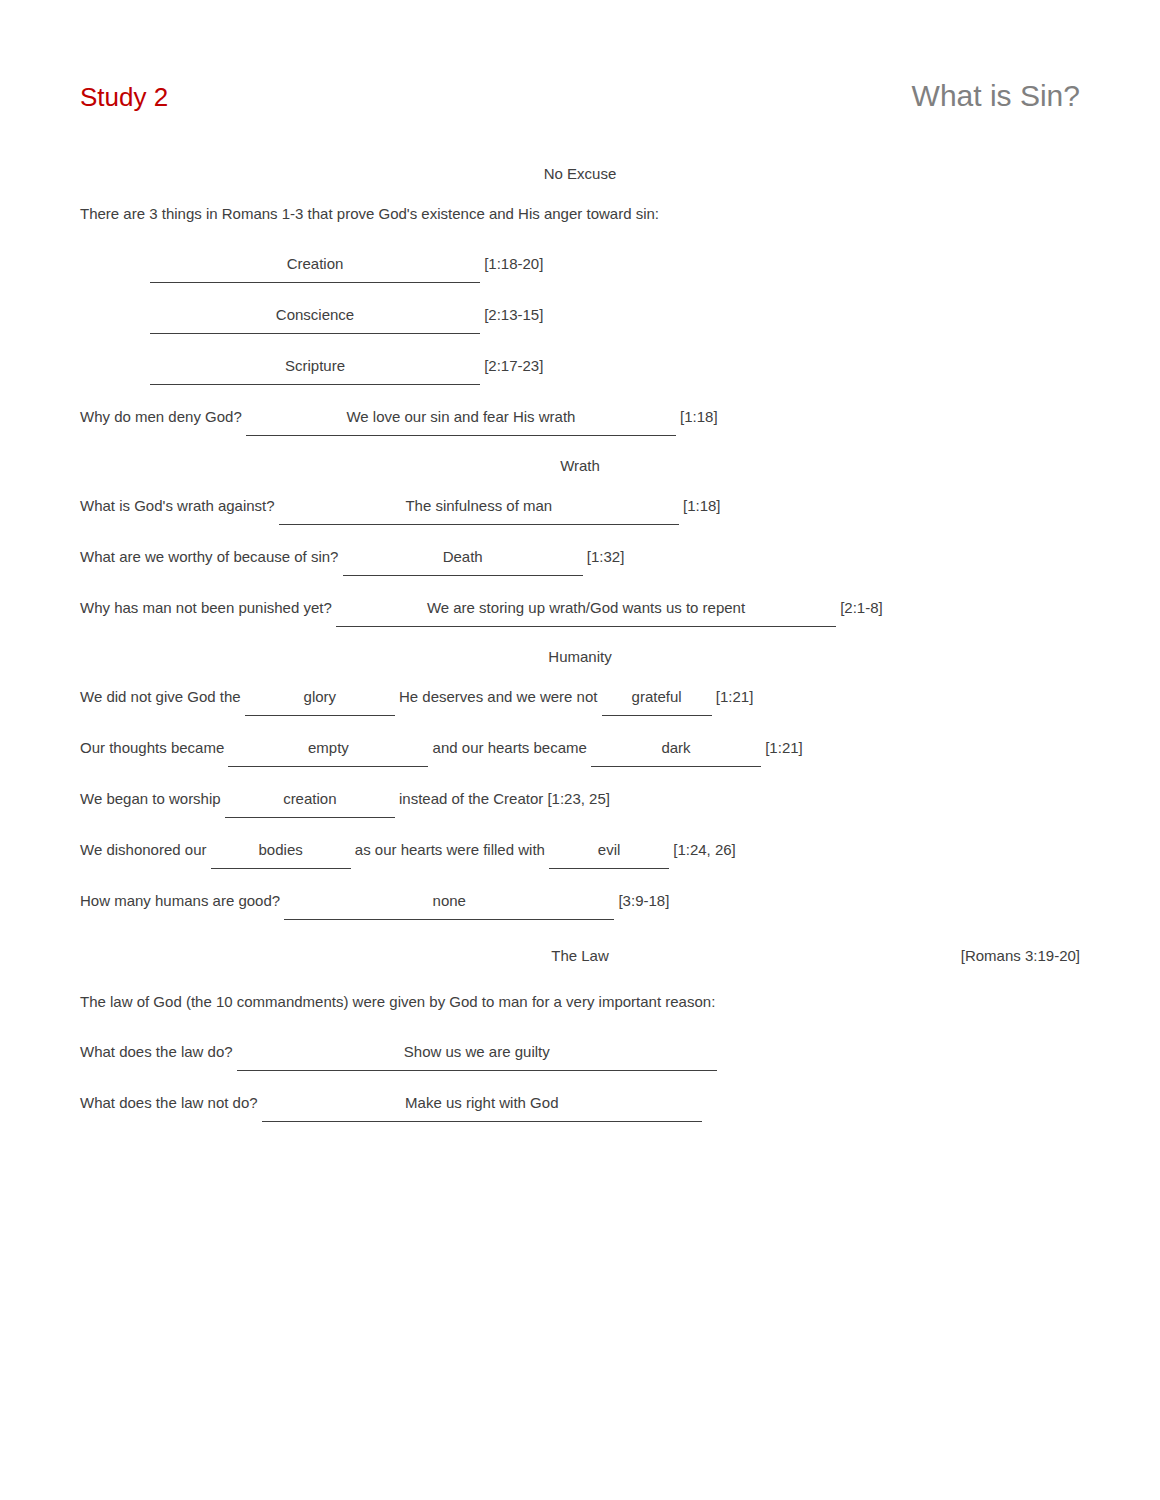Study 2
What is Sin?
No Excuse
There are 3 things in Romans 1-3 that prove God's existence and His anger toward sin:
Creation [1:18-20]
Conscience [2:13-15]
Scripture [2:17-23]
Why do men deny God? We love our sin and fear His wrath [1:18]
Wrath
What is God's wrath against? The sinfulness of man [1:18]
What are we worthy of because of sin? Death [1:32]
Why has man not been punished yet? We are storing up wrath/God wants us to repent [2:1-8]
Humanity
We did not give God the glory He deserves and we were not grateful [1:21]
Our thoughts became empty and our hearts became dark [1:21]
We began to worship creation instead of the Creator [1:23, 25]
We dishonored our bodies as our hearts were filled with evil [1:24, 26]
How many humans are good? none [3:9-18]
The Law [Romans 3:19-20]
The law of God (the 10 commandments) were given by God to man for a very important reason:
What does the law do? Show us we are guilty
What does the law not do? Make us right with God